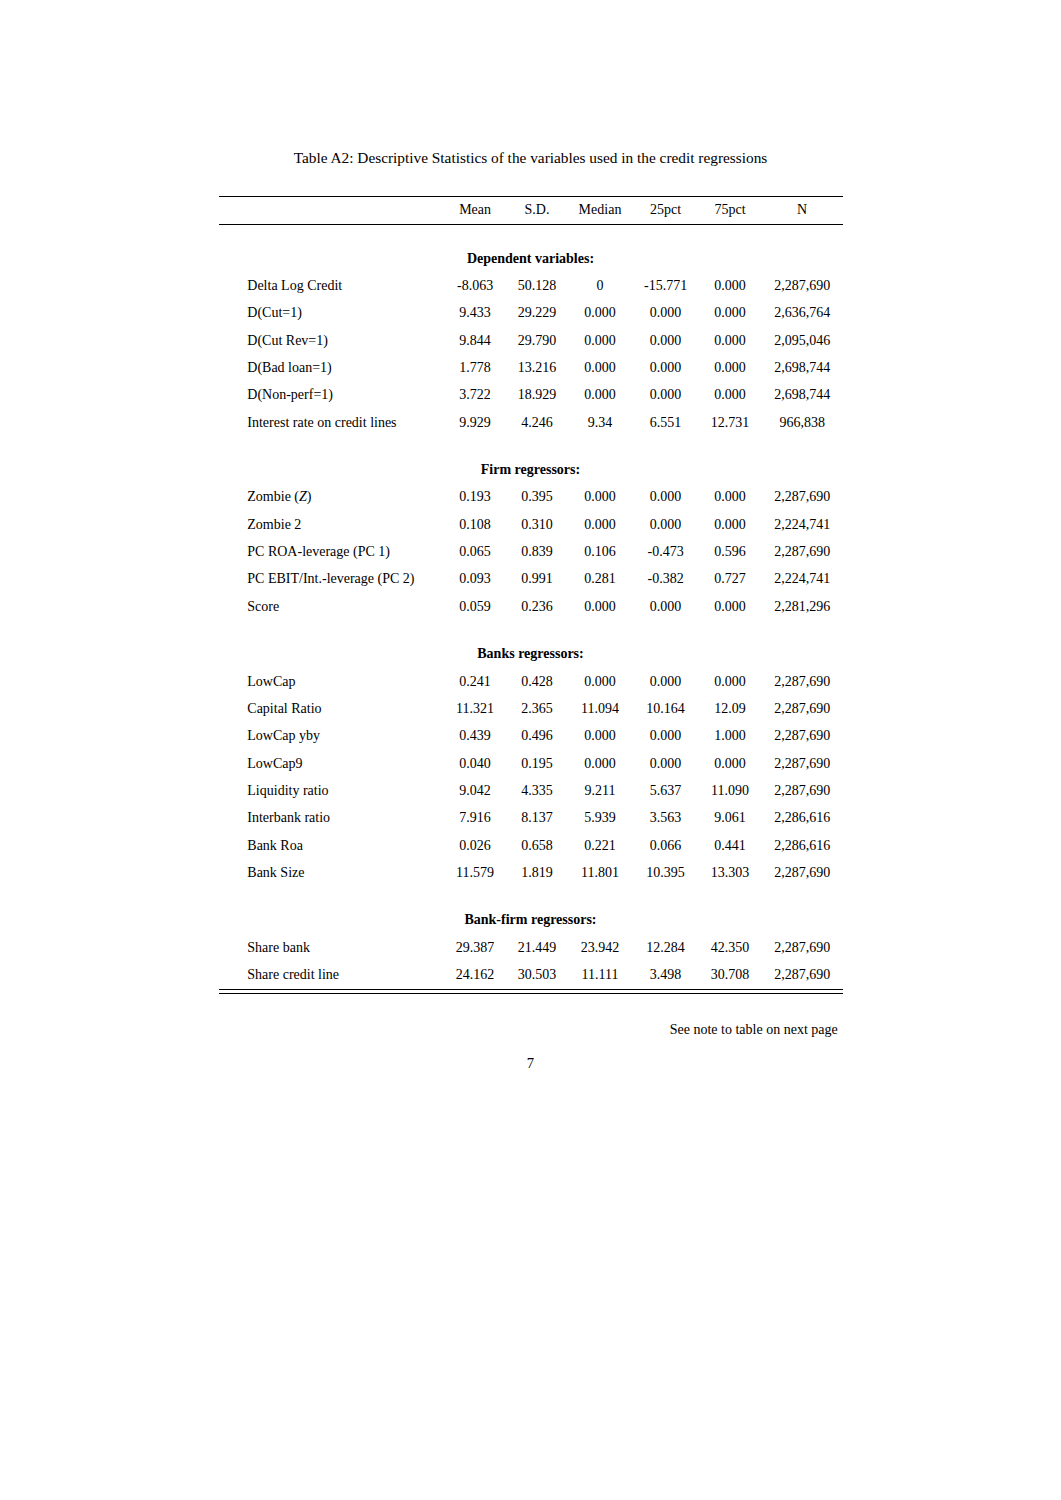Table A2: Descriptive Statistics of the variables used in the credit regressions
| | Mean | S.D. | Median | 25pct | 75pct | N |
| --- | --- | --- | --- | --- | --- | --- |
| Dependent variables: |
| Delta Log Credit | -8.063 | 50.128 | 0 | -15.771 | 0.000 | 2,287,690 |
| D(Cut=1) | 9.433 | 29.229 | 0.000 | 0.000 | 0.000 | 2,636,764 |
| D(Cut Rev=1) | 9.844 | 29.790 | 0.000 | 0.000 | 0.000 | 2,095,046 |
| D(Bad loan=1) | 1.778 | 13.216 | 0.000 | 0.000 | 0.000 | 2,698,744 |
| D(Non-perf=1) | 3.722 | 18.929 | 0.000 | 0.000 | 0.000 | 2,698,744 |
| Interest rate on credit lines | 9.929 | 4.246 | 9.34 | 6.551 | 12.731 | 966,838 |
| Firm regressors: |
| Zombie ( Z ) | 0.193 | 0.395 | 0.000 | 0.000 | 0.000 | 2,287,690 |
| Zombie 2 | 0.108 | 0.310 | 0.000 | 0.000 | 0.000 | 2,224,741 |
| PC ROA-leverage (PC 1) | 0.065 | 0.839 | 0.106 | -0.473 | 0.596 | 2,287,690 |
| PC EBIT/Int.-leverage (PC 2) | 0.093 | 0.991 | 0.281 | -0.382 | 0.727 | 2,224,741 |
| Score | 0.059 | 0.236 | 0.000 | 0.000 | 0.000 | 2,281,296 |
| Banks regressors: |
| LowCap | 0.241 | 0.428 | 0.000 | 0.000 | 0.000 | 2,287,690 |
| Capital Ratio | 11.321 | 2.365 | 11.094 | 10.164 | 12.09 | 2,287,690 |
| LowCap yby | 0.439 | 0.496 | 0.000 | 0.000 | 1.000 | 2,287,690 |
| LowCap9 | 0.040 | 0.195 | 0.000 | 0.000 | 0.000 | 2,287,690 |
| Liquidity ratio | 9.042 | 4.335 | 9.211 | 5.637 | 11.090 | 2,287,690 |
| Interbank ratio | 7.916 | 8.137 | 5.939 | 3.563 | 9.061 | 2,286,616 |
| Bank Roa | 0.026 | 0.658 | 0.221 | 0.066 | 0.441 | 2,286,616 |
| Bank Size | 11.579 | 1.819 | 11.801 | 10.395 | 13.303 | 2,287,690 |
| Bank-firm regressors: |
| Share bank | 29.387 | 21.449 | 23.942 | 12.284 | 42.350 | 2,287,690 |
| Share credit line | 24.162 | 30.503 | 11.111 | 3.498 | 30.708 | 2,287,690 |
See note to table on next page
7